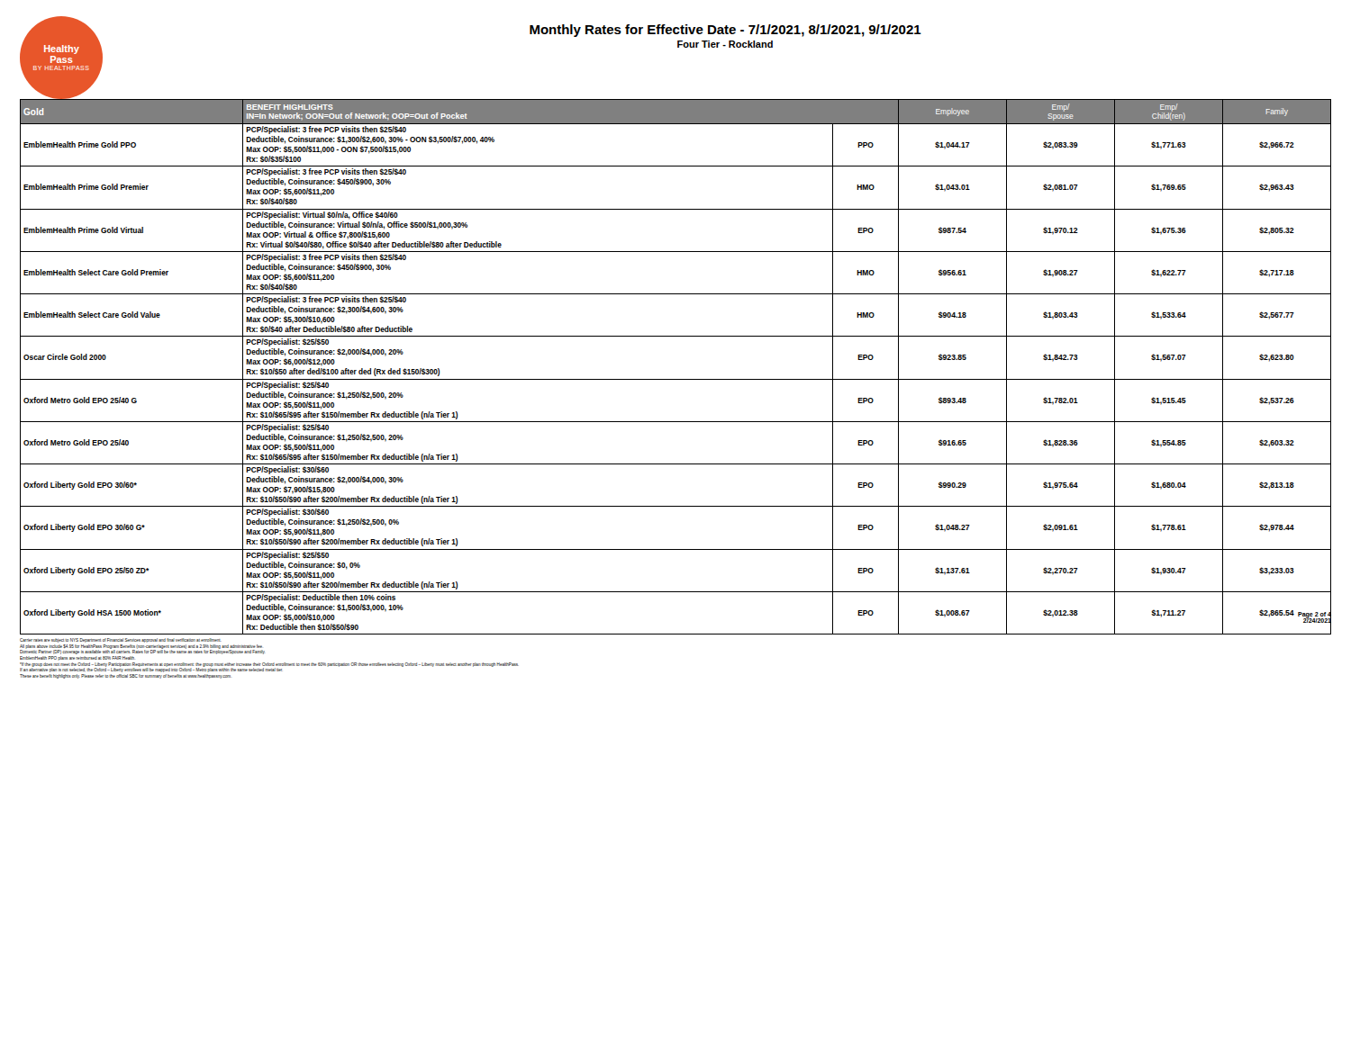HealthyPass BY HEALTHPASS
Monthly Rates for Effective Date - 7/1/2021, 8/1/2021, 9/1/2021
Four Tier - Rockland
| Gold | BENEFIT HIGHLIGHTS IN=In Network; OON=Out of Network; OOP=Out of Pocket | Employee | Emp/ Spouse | Emp/ Child(ren) | Family |
| --- | --- | --- | --- | --- | --- |
| EmblemHealth Prime Gold PPO | PCP/Specialist: 3 free PCP visits then $25/$40 Deductible, Coinsurance: $1,300/$2,600, 30% - OON $3,500/$7,000, 40% Max OOP: $5,500/$11,000 - OON $7,500/$15,000 Rx: $0/$35/$100 | PPO | $1,044.17 | $2,083.39 | $1,771.63 | $2,966.72 |
| EmblemHealth Prime Gold Premier | PCP/Specialist: 3 free PCP visits then $25/$40 Deductible, Coinsurance: $450/$900, 30% Max OOP: $5,600/$11,200 Rx: $0/$40/$80 | HMO | $1,043.01 | $2,081.07 | $1,769.65 | $2,963.43 |
| EmblemHealth Prime Gold Virtual | PCP/Specialist: Virtual $0/n/a, Office $40/60 Deductible, Coinsurance: Virtual $0/n/a, Office $500/$1,000,30% Max OOP: Virtual & Office $7,800/$15,600 Rx: Virtual $0/$40/$80, Office $0/$40 after Deductible/$80 after Deductible | EPO | $987.54 | $1,970.12 | $1,675.36 | $2,805.32 |
| EmblemHealth Select Care Gold Premier | PCP/Specialist: 3 free PCP visits then $25/$40 Deductible, Coinsurance: $450/$900, 30% Max OOP: $5,600/$11,200 Rx: $0/$40/$80 | HMO | $956.61 | $1,908.27 | $1,622.77 | $2,717.18 |
| EmblemHealth Select Care Gold Value | PCP/Specialist: 3 free PCP visits then $25/$40 Deductible, Coinsurance: $2,300/$4,600, 30% Max OOP: $5,300/$10,600 Rx: $0/$40 after Deductible/$80 after Deductible | HMO | $904.18 | $1,803.43 | $1,533.64 | $2,567.77 |
| Oscar Circle Gold 2000 | PCP/Specialist: $25/$50 Deductible, Coinsurance: $2,000/$4,000, 20% Max OOP: $6,000/$12,000 Rx: $10/$50 after ded/$100 after ded (Rx ded $150/$300) | EPO | $923.85 | $1,842.73 | $1,567.07 | $2,623.80 |
| Oxford Metro Gold EPO 25/40 G | PCP/Specialist: $25/$40 Deductible, Coinsurance: $1,250/$2,500, 20% Max OOP: $5,500/$11,000 Rx: $10/$65/$95 after $150/member Rx deductible (n/a Tier 1) | EPO | $893.48 | $1,782.01 | $1,515.45 | $2,537.26 |
| Oxford Metro Gold EPO 25/40 | PCP/Specialist: $25/$40 Deductible, Coinsurance: $1,250/$2,500, 20% Max OOP: $5,500/$11,000 Rx: $10/$65/$95 after $150/member Rx deductible (n/a Tier 1) | EPO | $916.65 | $1,828.36 | $1,554.85 | $2,603.32 |
| Oxford Liberty Gold EPO 30/60* | PCP/Specialist: $30/$60 Deductible, Coinsurance: $2,000/$4,000, 30% Max OOP: $7,900/$15,800 Rx: $10/$50/$90 after $200/member Rx deductible (n/a Tier 1) | EPO | $990.29 | $1,975.64 | $1,680.04 | $2,813.18 |
| Oxford Liberty Gold EPO 30/60 G* | PCP/Specialist: $30/$60 Deductible, Coinsurance: $1,250/$2,500, 0% Max OOP: $5,900/$11,800 Rx: $10/$50/$90 after $200/member Rx deductible (n/a Tier 1) | EPO | $1,048.27 | $2,091.61 | $1,778.61 | $2,978.44 |
| Oxford Liberty Gold EPO 25/50 ZD* | PCP/Specialist: $25/$50 Deductible, Coinsurance: $0, 0% Max OOP: $5,500/$11,000 Rx: $10/$50/$90 after $200/member Rx deductible (n/a Tier 1) | EPO | $1,137.61 | $2,270.27 | $1,930.47 | $3,233.03 |
| Oxford Liberty Gold HSA 1500 Motion* | PCP/Specialist: Deductible then 10% coins Deductible, Coinsurance: $1,500/$3,000, 10% Max OOP: $5,000/$10,000 Rx: Deductible then $10/$50/$90 | EPO | $1,008.67 | $2,012.38 | $1,711.27 | $2,865.54 |
Page 2 of 4
2/24/2021
Carrier rates are subject to NYS Department of Financial Services approval and final verification at enrollment.
All plans above include $4.95 for HealthPass Program Benefits (non-carrier/agent services) and a 2.9% billing and administrative fee.
Domestic Partner (DP) coverage is available with all carriers. Rates for DP will be the same as rates for Employee/Spouse and Family.
EmblemHealth PPO plans are reimbursed at 80% FAIR Health.
*If the group does not meet the Oxford – Liberty Participation Requirements at open enrollment: the group must either increase their Oxford enrollment to meet the 60% participation OR those enrollees selecting Oxford – Liberty must select another plan through HealthPass.
If an alternative plan is not selected, the Oxford – Liberty enrollees will be mapped into Oxford – Metro plans within the same selected metal tier.
These are benefit highlights only. Please refer to the official SBC for summary of benefits at www.healthpassny.com.